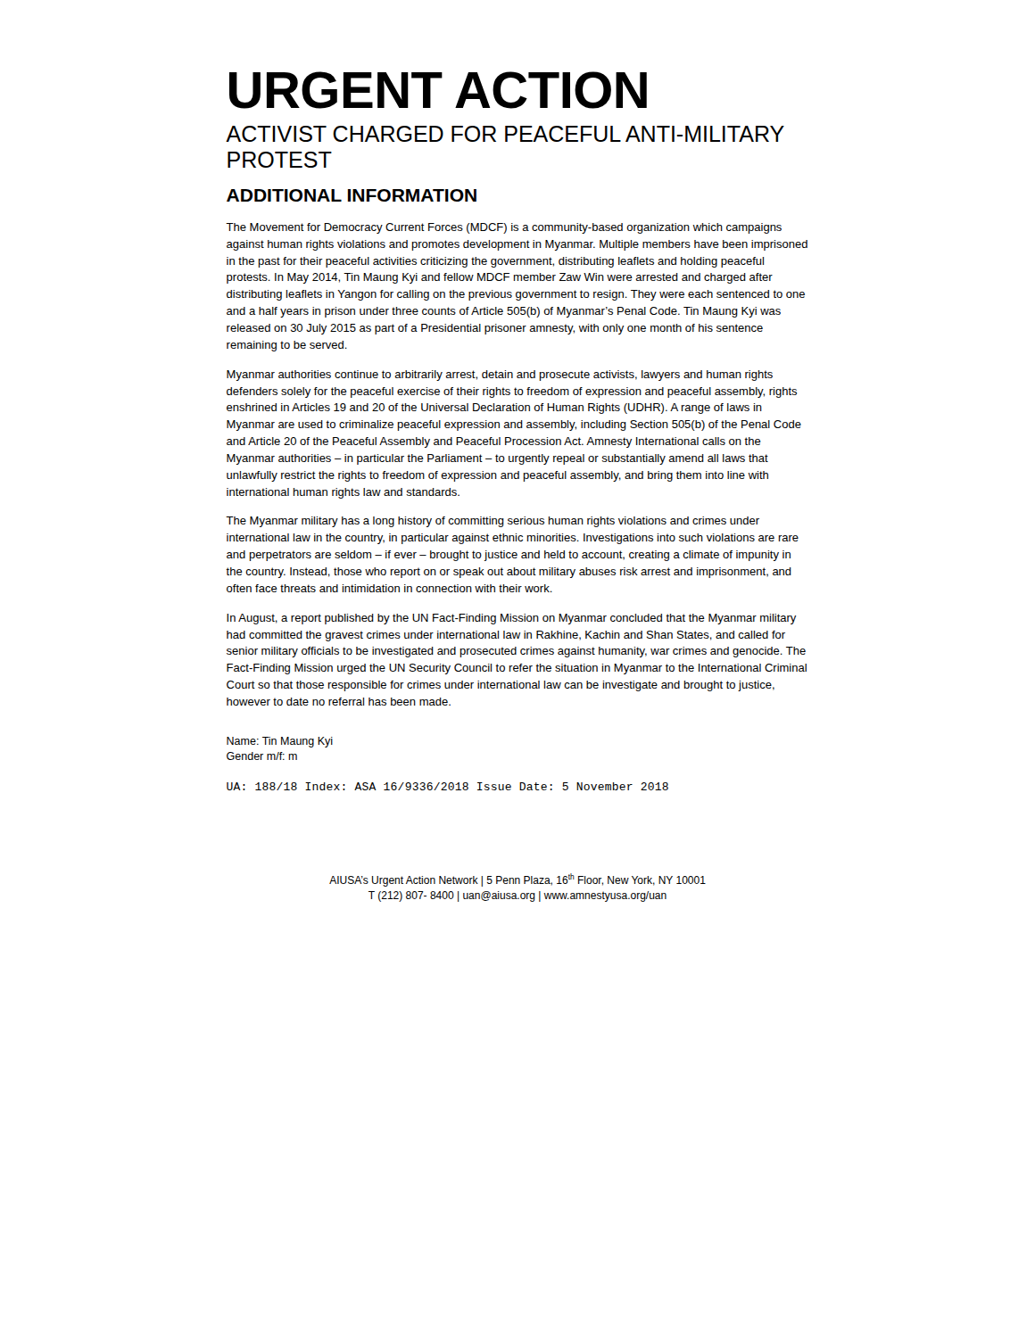URGENT ACTION
ACTIVIST CHARGED FOR PEACEFUL ANTI-MILITARY PROTEST
ADDITIONAL INFORMATION
The Movement for Democracy Current Forces (MDCF) is a community-based organization which campaigns against human rights violations and promotes development in Myanmar. Multiple members have been imprisoned in the past for their peaceful activities criticizing the government, distributing leaflets and holding peaceful protests. In May 2014, Tin Maung Kyi and fellow MDCF member Zaw Win were arrested and charged after distributing leaflets in Yangon for calling on the previous government to resign. They were each sentenced to one and a half years in prison under three counts of Article 505(b) of Myanmar’s Penal Code. Tin Maung Kyi was released on 30 July 2015 as part of a Presidential prisoner amnesty, with only one month of his sentence remaining to be served.
Myanmar authorities continue to arbitrarily arrest, detain and prosecute activists, lawyers and human rights defenders solely for the peaceful exercise of their rights to freedom of expression and peaceful assembly, rights enshrined in Articles 19 and 20 of the Universal Declaration of Human Rights (UDHR). A range of laws in Myanmar are used to criminalize peaceful expression and assembly, including Section 505(b) of the Penal Code and Article 20 of the Peaceful Assembly and Peaceful Procession Act. Amnesty International calls on the Myanmar authorities – in particular the Parliament – to urgently repeal or substantially amend all laws that unlawfully restrict the rights to freedom of expression and peaceful assembly, and bring them into line with international human rights law and standards.
The Myanmar military has a long history of committing serious human rights violations and crimes under international law in the country, in particular against ethnic minorities. Investigations into such violations are rare and perpetrators are seldom – if ever – brought to justice and held to account, creating a climate of impunity in the country. Instead, those who report on or speak out about military abuses risk arrest and imprisonment, and often face threats and intimidation in connection with their work.
In August, a report published by the UN Fact-Finding Mission on Myanmar concluded that the Myanmar military had committed the gravest crimes under international law in Rakhine, Kachin and Shan States, and called for senior military officials to be investigated and prosecuted crimes against humanity, war crimes and genocide. The Fact-Finding Mission urged the UN Security Council to refer the situation in Myanmar to the International Criminal Court so that those responsible for crimes under international law can be investigate and brought to justice, however to date no referral has been made.
Name: Tin Maung Kyi
Gender m/f: m
UA: 188/18 Index: ASA 16/9336/2018 Issue Date: 5 November 2018
AIUSA’s Urgent Action Network | 5 Penn Plaza, 16th Floor, New York, NY 10001
T (212) 807- 8400 | uan@aiusa.org | www.amnestyusa.org/uan